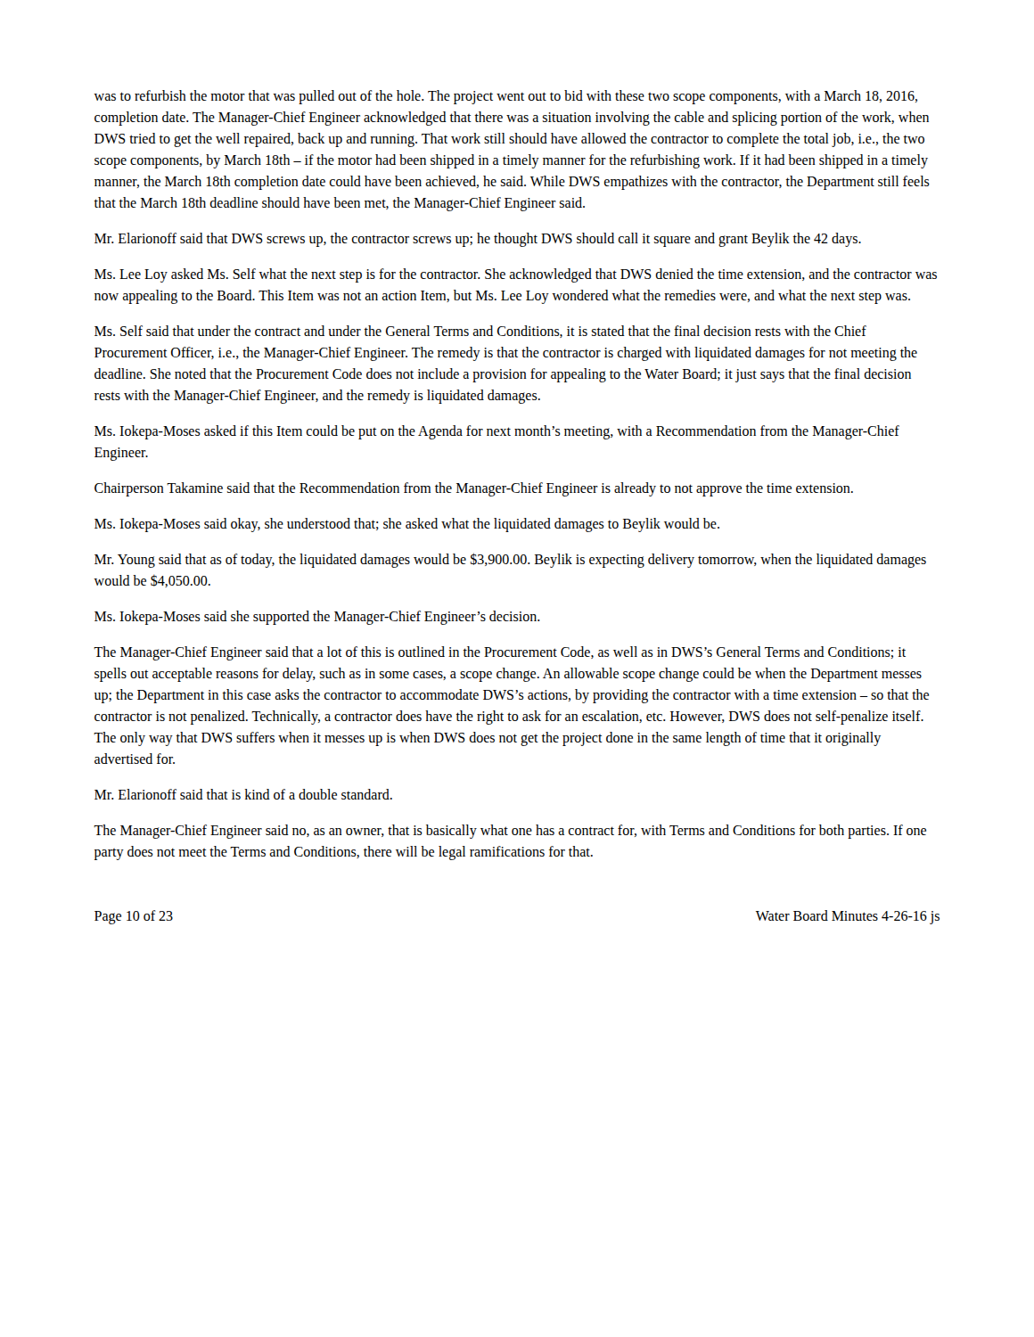was to refurbish the motor that was pulled out of the hole. The project went out to bid with these two scope components, with a March 18, 2016, completion date. The Manager-Chief Engineer acknowledged that there was a situation involving the cable and splicing portion of the work, when DWS tried to get the well repaired, back up and running. That work still should have allowed the contractor to complete the total job, i.e., the two scope components, by March 18th – if the motor had been shipped in a timely manner for the refurbishing work. If it had been shipped in a timely manner, the March 18th completion date could have been achieved, he said. While DWS empathizes with the contractor, the Department still feels that the March 18th deadline should have been met, the Manager-Chief Engineer said.
Mr. Elarionoff said that DWS screws up, the contractor screws up; he thought DWS should call it square and grant Beylik the 42 days.
Ms. Lee Loy asked Ms. Self what the next step is for the contractor. She acknowledged that DWS denied the time extension, and the contractor was now appealing to the Board. This Item was not an action Item, but Ms. Lee Loy wondered what the remedies were, and what the next step was.
Ms. Self said that under the contract and under the General Terms and Conditions, it is stated that the final decision rests with the Chief Procurement Officer, i.e., the Manager-Chief Engineer. The remedy is that the contractor is charged with liquidated damages for not meeting the deadline. She noted that the Procurement Code does not include a provision for appealing to the Water Board; it just says that the final decision rests with the Manager-Chief Engineer, and the remedy is liquidated damages.
Ms. Iokepa-Moses asked if this Item could be put on the Agenda for next month’s meeting, with a Recommendation from the Manager-Chief Engineer.
Chairperson Takamine said that the Recommendation from the Manager-Chief Engineer is already to not approve the time extension.
Ms. Iokepa-Moses said okay, she understood that; she asked what the liquidated damages to Beylik would be.
Mr. Young said that as of today, the liquidated damages would be $3,900.00. Beylik is expecting delivery tomorrow, when the liquidated damages would be $4,050.00.
Ms. Iokepa-Moses said she supported the Manager-Chief Engineer’s decision.
The Manager-Chief Engineer said that a lot of this is outlined in the Procurement Code, as well as in DWS’s General Terms and Conditions; it spells out acceptable reasons for delay, such as in some cases, a scope change. An allowable scope change could be when the Department messes up; the Department in this case asks the contractor to accommodate DWS’s actions, by providing the contractor with a time extension – so that the contractor is not penalized. Technically, a contractor does have the right to ask for an escalation, etc. However, DWS does not self-penalize itself. The only way that DWS suffers when it messes up is when DWS does not get the project done in the same length of time that it originally advertised for.
Mr. Elarionoff said that is kind of a double standard.
The Manager-Chief Engineer said no, as an owner, that is basically what one has a contract for, with Terms and Conditions for both parties. If one party does not meet the Terms and Conditions, there will be legal ramifications for that.
Page 10 of 23 Water Board Minutes 4-26-16 js